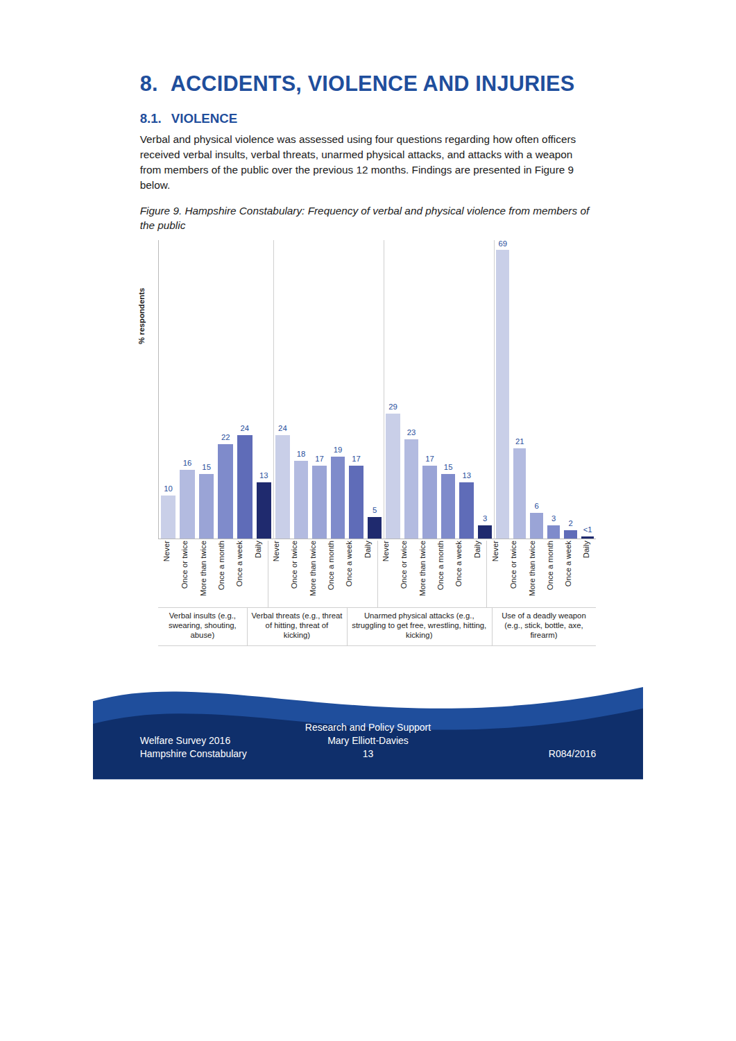8. ACCIDENTS, VIOLENCE AND INJURIES
8.1. VIOLENCE
Verbal and physical violence was assessed using four questions regarding how often officers received verbal insults, verbal threats, unarmed physical attacks, and attacks with a weapon from members of the public over the previous 12 months. Findings are presented in Figure 9 below.
Figure 9. Hampshire Constabulary: Frequency of verbal and physical violence from members of the public
% respondents
10
16
15
22
24
13
24
18
17
19
17
5
29
23
17
15
13
3
69
21
6
3
2
<1
Never
Once or twice
More than twice
Once a month
Once a week
Daily
Never
Once or twice
More than twice
Once a month
Once a week
Daily
Never
Once or twice
More than twice
Once a month
Once a week
Daily
Never
Once or twice
More than twice
Once a month
Once a week
Daily
Verbal insults (e.g., swearing, shouting, abuse)
Verbal threats (e.g., threat of hitting, threat of kicking)
Unarmed physical attacks (e.g., struggling to get free, wrestling, hitting, kicking)
Use of a deadly weapon (e.g., stick, bottle, axe, firearm)
Welfare Survey 2016
Hampshire Constabulary
Research and Policy Support
Mary Elliott-Davies
13
R084/2016